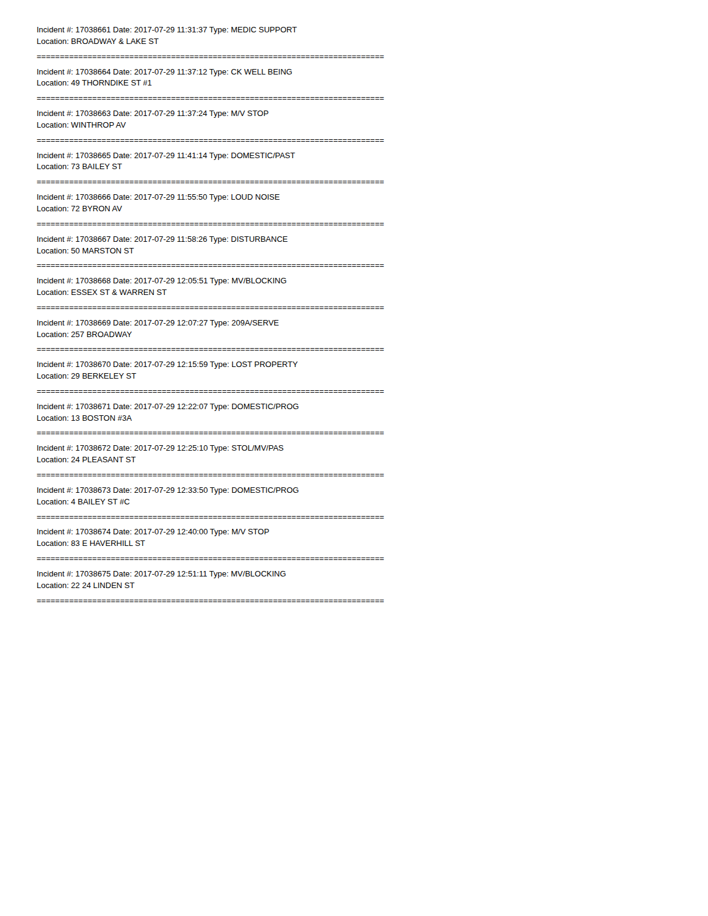Incident #: 17038661 Date: 2017-07-29 11:31:37 Type: MEDIC SUPPORT
Location: BROADWAY & LAKE ST
===========================================================================
Incident #: 17038664 Date: 2017-07-29 11:37:12 Type: CK WELL BEING
Location: 49 THORNDIKE ST #1
===========================================================================
Incident #: 17038663 Date: 2017-07-29 11:37:24 Type: M/V STOP
Location: WINTHROP AV
===========================================================================
Incident #: 17038665 Date: 2017-07-29 11:41:14 Type: DOMESTIC/PAST
Location: 73 BAILEY ST
===========================================================================
Incident #: 17038666 Date: 2017-07-29 11:55:50 Type: LOUD NOISE
Location: 72 BYRON AV
===========================================================================
Incident #: 17038667 Date: 2017-07-29 11:58:26 Type: DISTURBANCE
Location: 50 MARSTON ST
===========================================================================
Incident #: 17038668 Date: 2017-07-29 12:05:51 Type: MV/BLOCKING
Location: ESSEX ST & WARREN ST
===========================================================================
Incident #: 17038669 Date: 2017-07-29 12:07:27 Type: 209A/SERVE
Location: 257 BROADWAY
===========================================================================
Incident #: 17038670 Date: 2017-07-29 12:15:59 Type: LOST PROPERTY
Location: 29 BERKELEY ST
===========================================================================
Incident #: 17038671 Date: 2017-07-29 12:22:07 Type: DOMESTIC/PROG
Location: 13 BOSTON #3A
===========================================================================
Incident #: 17038672 Date: 2017-07-29 12:25:10 Type: STOL/MV/PAS
Location: 24 PLEASANT ST
===========================================================================
Incident #: 17038673 Date: 2017-07-29 12:33:50 Type: DOMESTIC/PROG
Location: 4 BAILEY ST #C
===========================================================================
Incident #: 17038674 Date: 2017-07-29 12:40:00 Type: M/V STOP
Location: 83 E HAVERHILL ST
===========================================================================
Incident #: 17038675 Date: 2017-07-29 12:51:11 Type: MV/BLOCKING
Location: 22 24 LINDEN ST
===========================================================================